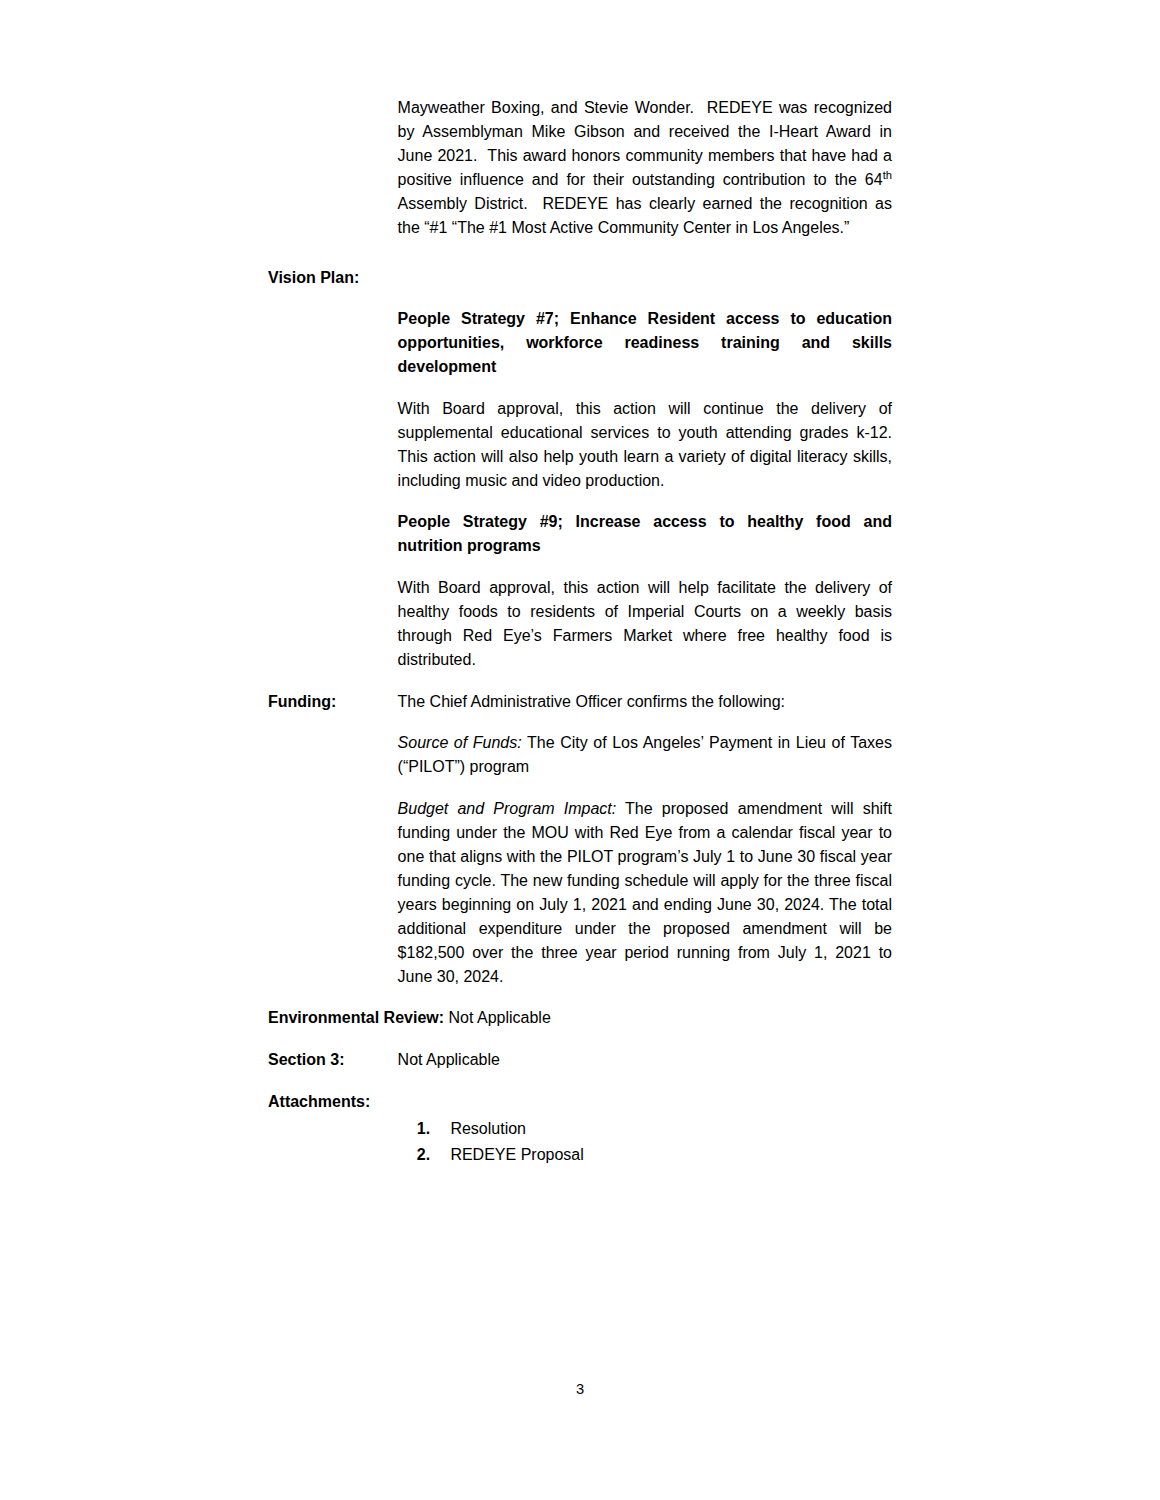Mayweather Boxing, and Stevie Wonder. REDEYE was recognized by Assemblyman Mike Gibson and received the I-Heart Award in June 2021. This award honors community members that have had a positive influence and for their outstanding contribution to the 64th Assembly District. REDEYE has clearly earned the recognition as the “#1 “The #1 Most Active Community Center in Los Angeles.”
Vision Plan:
People Strategy #7; Enhance Resident access to education opportunities, workforce readiness training and skills development
With Board approval, this action will continue the delivery of supplemental educational services to youth attending grades k-12. This action will also help youth learn a variety of digital literacy skills, including music and video production.
People Strategy #9; Increase access to healthy food and nutrition programs
With Board approval, this action will help facilitate the delivery of healthy foods to residents of Imperial Courts on a weekly basis through Red Eye’s Farmers Market where free healthy food is distributed.
Funding:
The Chief Administrative Officer confirms the following:
Source of Funds: The City of Los Angeles’ Payment in Lieu of Taxes (“PILOT”) program
Budget and Program Impact: The proposed amendment will shift funding under the MOU with Red Eye from a calendar fiscal year to one that aligns with the PILOT program’s July 1 to June 30 fiscal year funding cycle. The new funding schedule will apply for the three fiscal years beginning on July 1, 2021 and ending June 30, 2024. The total additional expenditure under the proposed amendment will be $182,500 over the three year period running from July 1, 2021 to June 30, 2024.
Environmental Review: Not Applicable
Section 3:
Not Applicable
Attachments:
Resolution
REDEYE Proposal
3